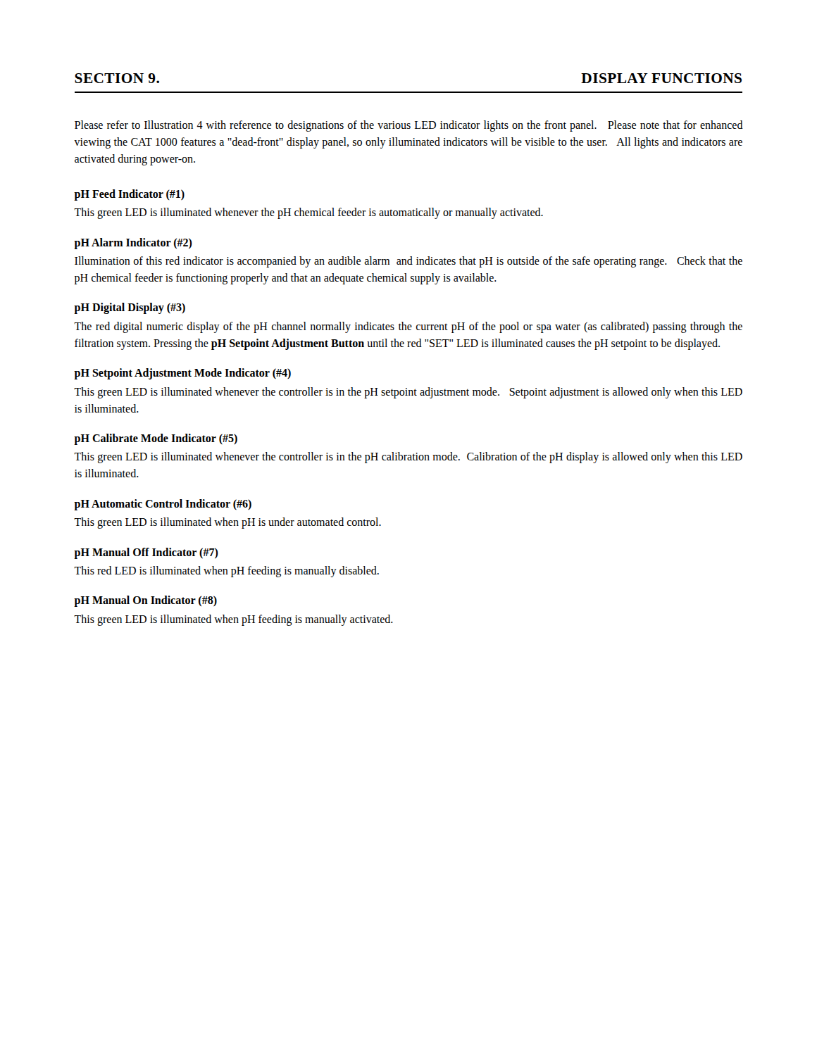SECTION 9. DISPLAY FUNCTIONS
Please refer to Illustration 4 with reference to designations of the various LED indicator lights on the front panel. Please note that for enhanced viewing the CAT 1000 features a "dead-front" display panel, so only illuminated indicators will be visible to the user. All lights and indicators are activated during power-on.
pH Feed Indicator (#1)
This green LED is illuminated whenever the pH chemical feeder is automatically or manually activated.
pH Alarm Indicator (#2)
Illumination of this red indicator is accompanied by an audible alarm and indicates that pH is outside of the safe operating range. Check that the pH chemical feeder is functioning properly and that an adequate chemical supply is available.
pH Digital Display (#3)
The red digital numeric display of the pH channel normally indicates the current pH of the pool or spa water (as calibrated) passing through the filtration system. Pressing the pH Setpoint Adjustment Button until the red "SET" LED is illuminated causes the pH setpoint to be displayed.
pH Setpoint Adjustment Mode Indicator (#4)
This green LED is illuminated whenever the controller is in the pH setpoint adjustment mode. Setpoint adjustment is allowed only when this LED is illuminated.
pH Calibrate Mode Indicator (#5)
This green LED is illuminated whenever the controller is in the pH calibration mode. Calibration of the pH display is allowed only when this LED is illuminated.
pH Automatic Control Indicator (#6)
This green LED is illuminated when pH is under automated control.
pH Manual Off Indicator (#7)
This red LED is illuminated when pH feeding is manually disabled.
pH Manual On Indicator (#8)
This green LED is illuminated when pH feeding is manually activated.